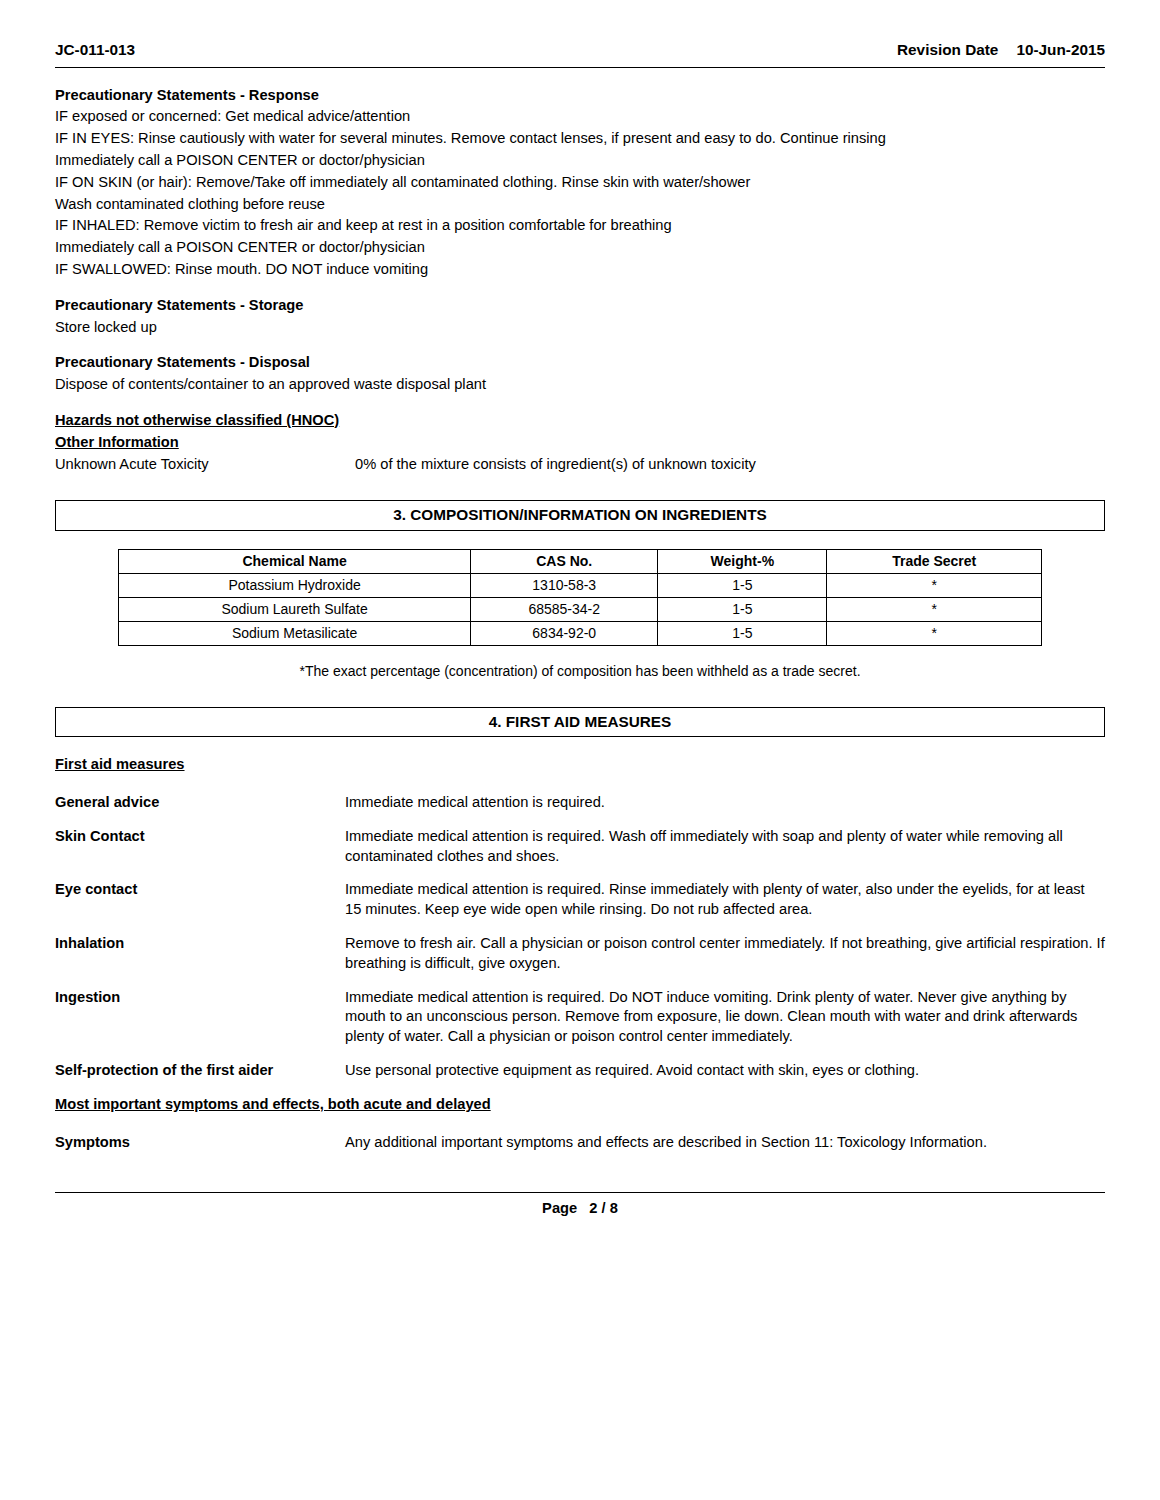JC-011-013
Revision Date10-Jun-2015
Precautionary Statements - Response
IF exposed or concerned: Get medical advice/attention
IF IN EYES: Rinse cautiously with water for several minutes. Remove contact lenses, if present and easy to do. Continue rinsing
Immediately call a POISON CENTER or doctor/physician
IF ON SKIN (or hair): Remove/Take off immediately all contaminated clothing. Rinse skin with water/shower
Wash contaminated clothing before reuse
IF INHALED: Remove victim to fresh air and keep at rest in a position comfortable for breathing
Immediately call a POISON CENTER or doctor/physician
IF SWALLOWED: Rinse mouth. DO NOT induce vomiting
Precautionary Statements - Storage
Store locked up
Precautionary Statements - Disposal
Dispose of contents/container to an approved waste disposal plant
Hazards not otherwise classified (HNOC)
Other Information
Unknown Acute Toxicity
0% of the mixture consists of ingredient(s) of unknown toxicity
3. COMPOSITION/INFORMATION ON INGREDIENTS
| Chemical Name | CAS No. | Weight-% | Trade Secret |
| --- | --- | --- | --- |
| Potassium Hydroxide | 1310-58-3 | 1-5 | * |
| Sodium Laureth Sulfate | 68585-34-2 | 1-5 | * |
| Sodium Metasilicate | 6834-92-0 | 1-5 | * |
*The exact percentage (concentration) of composition has been withheld as a trade secret.
4. FIRST AID MEASURES
First aid measures
General advice
Immediate medical attention is required.
Skin Contact
Immediate medical attention is required. Wash off immediately with soap and plenty of water while removing all contaminated clothes and shoes.
Eye contact
Immediate medical attention is required. Rinse immediately with plenty of water, also under the eyelids, for at least 15 minutes. Keep eye wide open while rinsing. Do not rub affected area.
Inhalation
Remove to fresh air. Call a physician or poison control center immediately. If not breathing, give artificial respiration. If breathing is difficult, give oxygen.
Ingestion
Immediate medical attention is required. Do NOT induce vomiting. Drink plenty of water. Never give anything by mouth to an unconscious person. Remove from exposure, lie down. Clean mouth with water and drink afterwards plenty of water. Call a physician or poison control center immediately.
Self-protection of the first aider
Use personal protective equipment as required. Avoid contact with skin, eyes or clothing.
Most important symptoms and effects, both acute and delayed
Symptoms
Any additional important symptoms and effects are described in Section 11: Toxicology Information.
Page 2 / 8